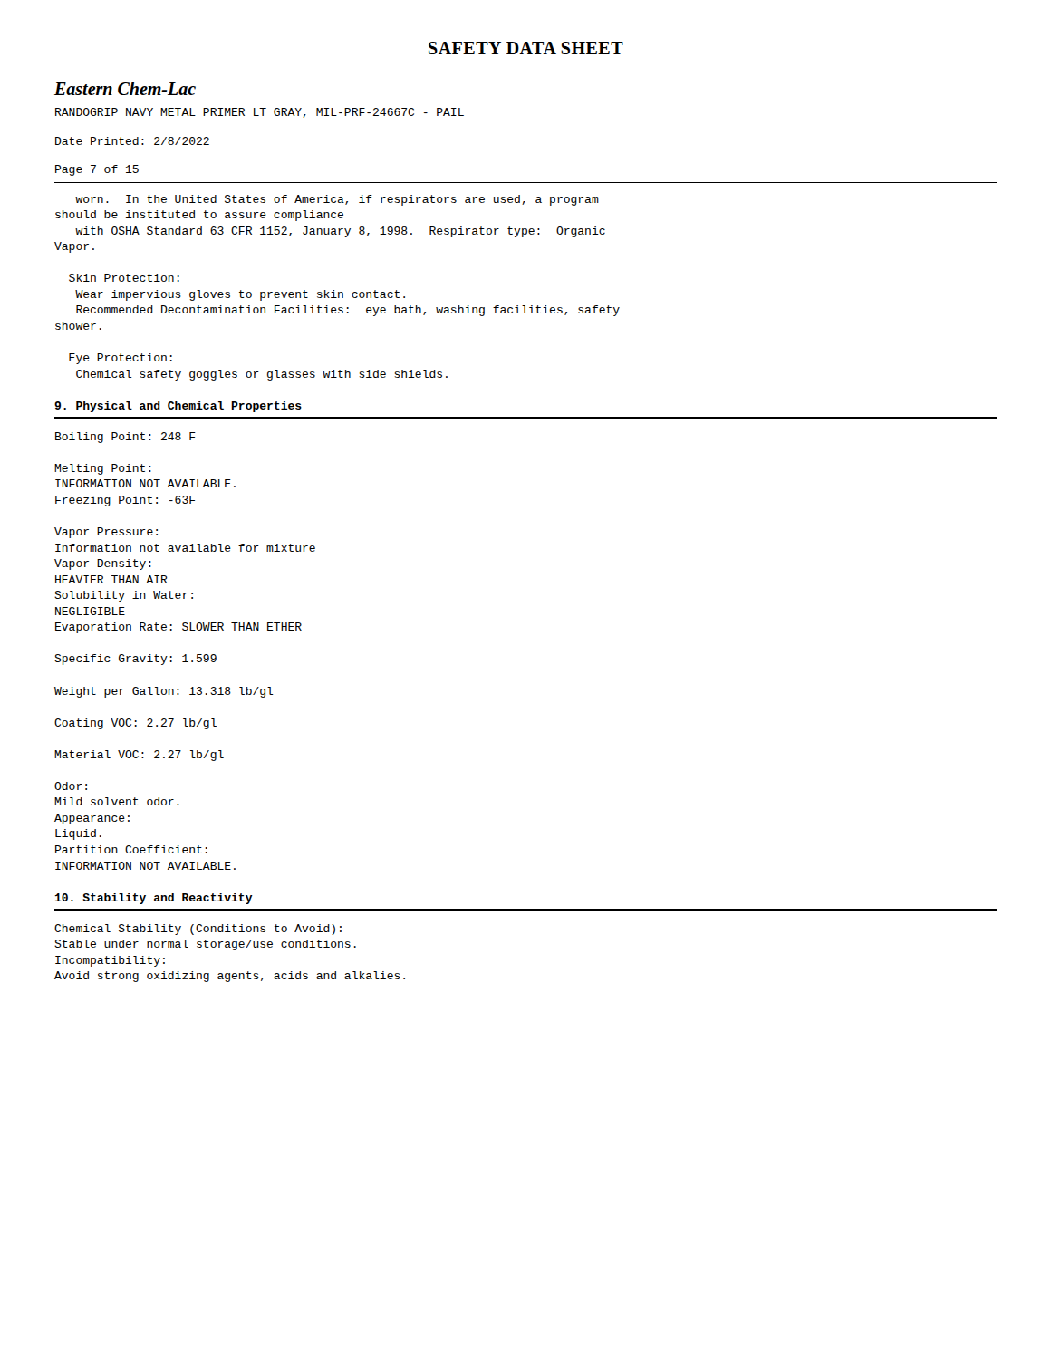SAFETY DATA SHEET
Eastern Chem-Lac
RANDOGRIP NAVY METAL PRIMER LT GRAY, MIL-PRF-24667C - PAIL
Date Printed: 2/8/2022
Page 7 of 15
   worn.  In the United States of America, if respirators are used, a program
should be instituted to assure compliance
   with OSHA Standard 63 CFR 1152, January 8, 1998.  Respirator type:  Organic
Vapor.

  Skin Protection:
   Wear impervious gloves to prevent skin contact.
   Recommended Decontamination Facilities:  eye bath, washing facilities, safety
shower.

  Eye Protection:
   Chemical safety goggles or glasses with side shields.
9. Physical and Chemical Properties
Boiling Point: 248 F

Melting Point:
INFORMATION NOT AVAILABLE.
Freezing Point: -63F

Vapor Pressure:
Information not available for mixture
Vapor Density:
HEAVIER THAN AIR
Solubility in Water:
NEGLIGIBLE
Evaporation Rate: SLOWER THAN ETHER

Specific Gravity: 1.599

Weight per Gallon: 13.318 lb/gl

Coating VOC: 2.27 lb/gl

Material VOC: 2.27 lb/gl

Odor:
Mild solvent odor.
Appearance:
Liquid.
Partition Coefficient:
INFORMATION NOT AVAILABLE.
10. Stability and Reactivity
Chemical Stability (Conditions to Avoid):
Stable under normal storage/use conditions.
Incompatibility:
Avoid strong oxidizing agents, acids and alkalies.